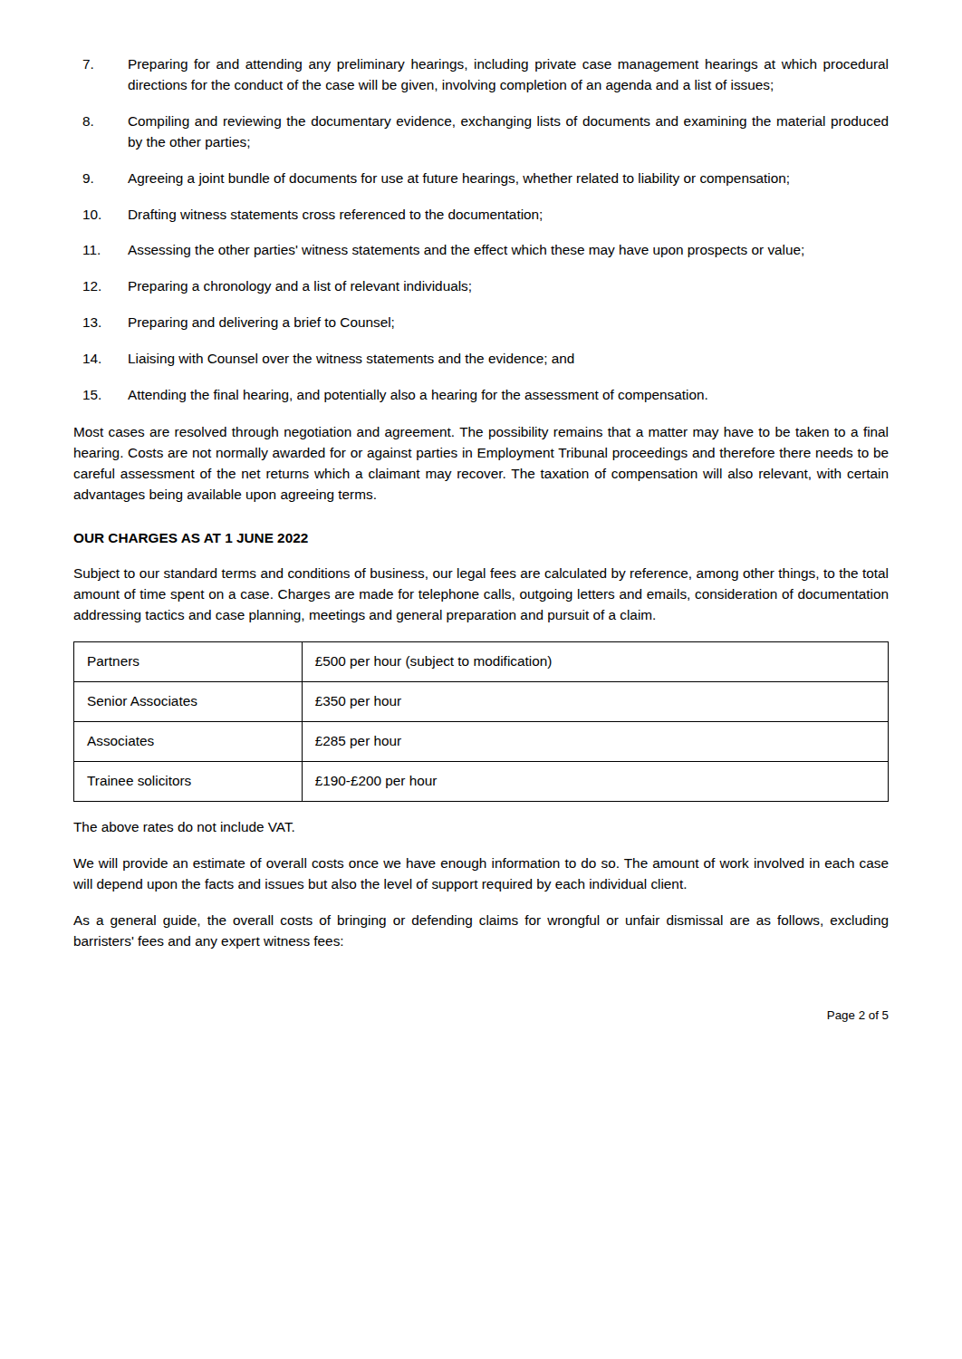Preparing for and attending any preliminary hearings, including private case management hearings at which procedural directions for the conduct of the case will be given, involving completion of an agenda and a list of issues;
Compiling and reviewing the documentary evidence, exchanging lists of documents and examining the material produced by the other parties;
Agreeing a joint bundle of documents for use at future hearings, whether related to liability or compensation;
Drafting witness statements cross referenced to the documentation;
Assessing the other parties' witness statements and the effect which these may have upon prospects or value;
Preparing a chronology and a list of relevant individuals;
Preparing and delivering a brief to Counsel;
Liaising with Counsel over the witness statements and the evidence; and
Attending the final hearing, and potentially also a hearing for the assessment of compensation.
Most cases are resolved through negotiation and agreement. The possibility remains that a matter may have to be taken to a final hearing. Costs are not normally awarded for or against parties in Employment Tribunal proceedings and therefore there needs to be careful assessment of the net returns which a claimant may recover. The taxation of compensation will also relevant, with certain advantages being available upon agreeing terms.
Our charges as at 1 June 2022
Subject to our standard terms and conditions of business, our legal fees are calculated by reference, among other things, to the total amount of time spent on a case. Charges are made for telephone calls, outgoing letters and emails, consideration of documentation addressing tactics and case planning, meetings and general preparation and pursuit of a claim.
| Partners | £500 per hour (subject to modification) |
| Senior Associates | £350 per hour |
| Associates | £285 per hour |
| Trainee solicitors | £190-£200 per hour |
The above rates do not include VAT.
We will provide an estimate of overall costs once we have enough information to do so. The amount of work involved in each case will depend upon the facts and issues but also the level of support required by each individual client.
As a general guide, the overall costs of bringing or defending claims for wrongful or unfair dismissal are as follows, excluding barristers' fees and any expert witness fees:
Page 2 of 5